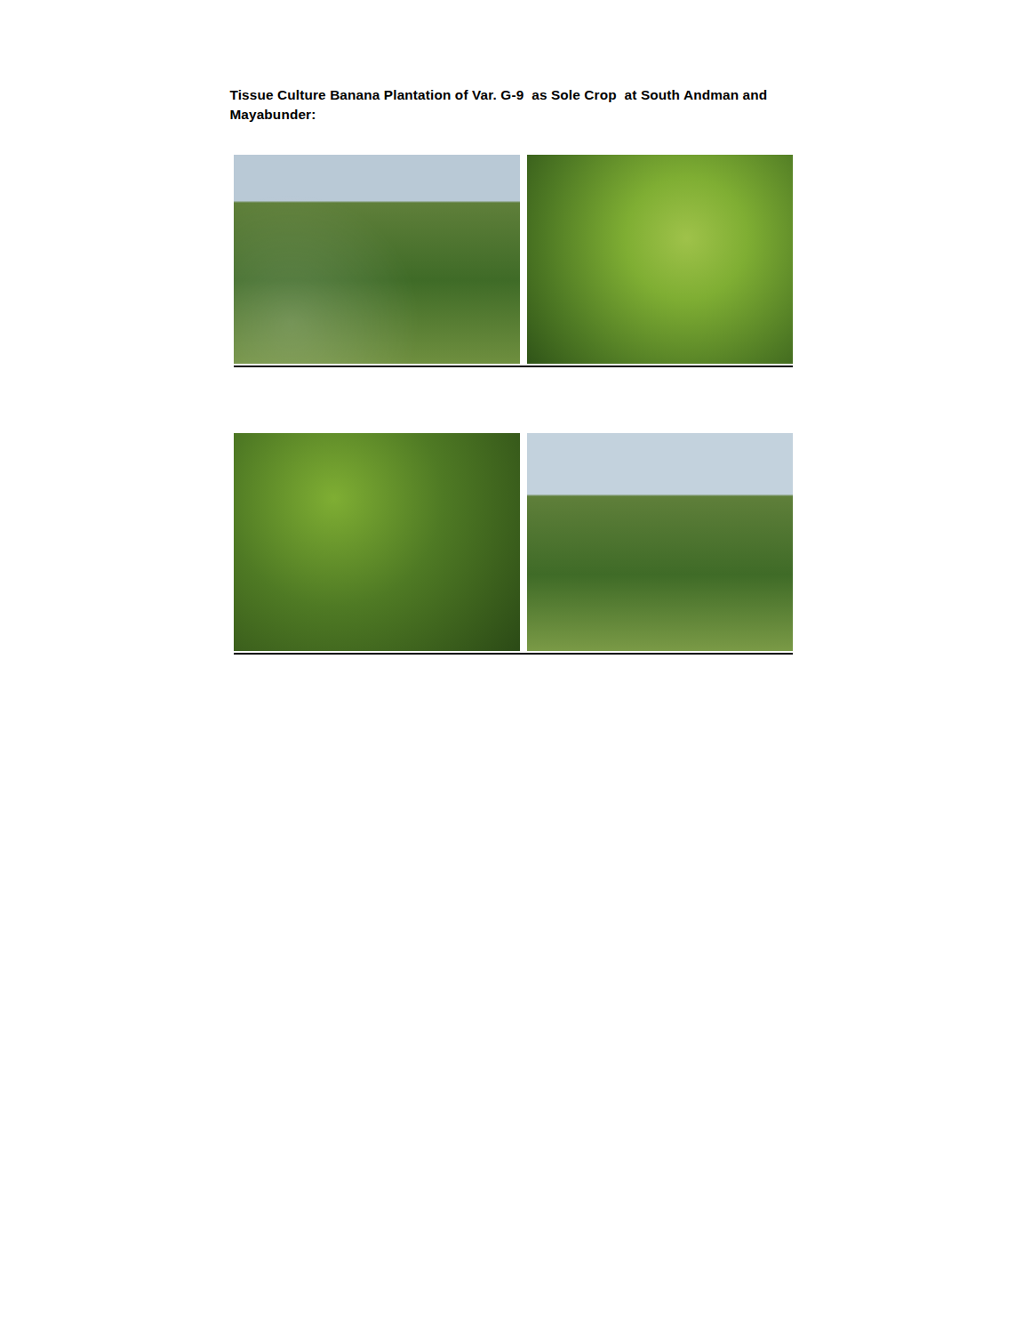Tissue Culture Banana Plantation of Var. G-9 as Sole Crop at South Andman and Mayabunder: